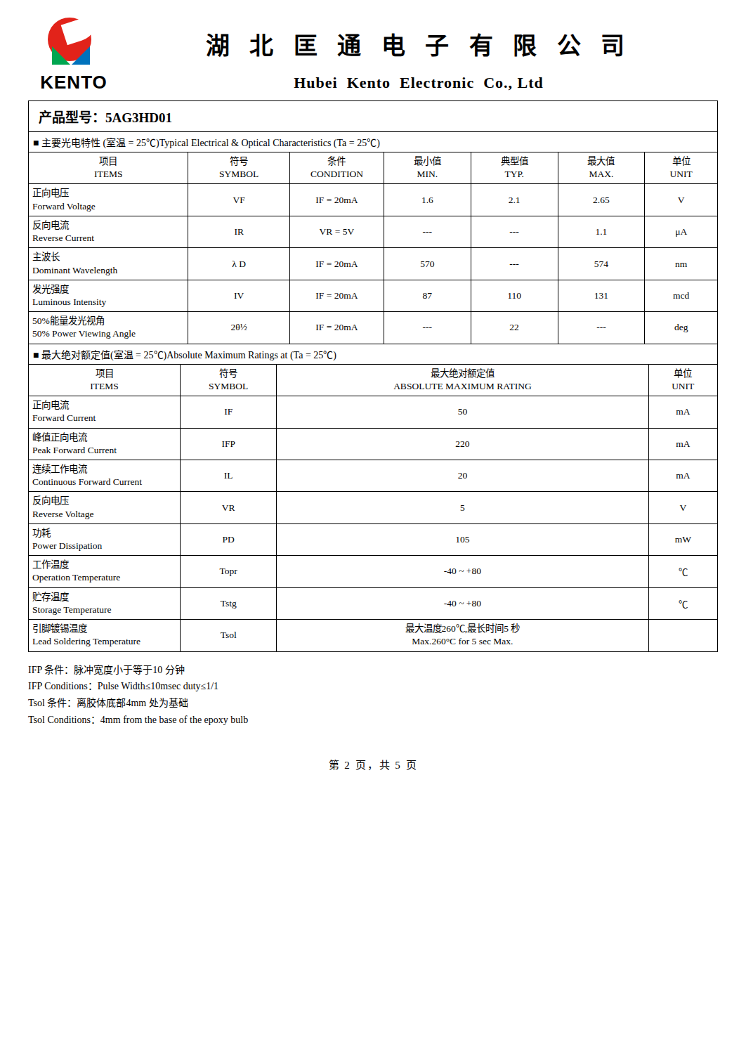KENTO
湖 北 匡 通 电 子 有 限 公 司
Hubei Kento Electronic Co., Ltd
| 产品型号：5AG3HD01 |
| ■ 主要光电特性 (室温 = 25℃)Typical Electrical & Optical Characteristics (Ta = 25℃) |
| / 项目 ITEMS / 符号 SYMBOL / 条件 CONDITION / 最小值 MIN. / 典型值 TYP. / 最大值 MAX. / 单位 UNIT / / 正向电压 Forward Voltage / VF / IF = 20mA / 1.6 / 2.1 / 2.65 / V / / 反向电流 Reverse Current / IR / VR = 5V / --- / --- / 1.1 / μA / / 主波长 Dominant Wavelength / λ D / IF = 20mA / 570 / --- / 574 / nm / / 发光强度 Luminous Intensity / IV / IF = 20mA / 87 / 110 / 131 / mcd / / 50%能量发光视角 50% Power Viewing Angle / 2θ½ / IF = 20mA / --- / 22 / --- / deg / |
| ■ 最大绝对额定值(室温 = 25℃)Absolute Maximum Ratings at (Ta = 25℃) |
| / 项目 ITEMS / 符号 SYMBOL / 最大绝对额定值 ABSOLUTE MAXIMUM RATING / 单位 UNIT / / 正向电流 Forward Current / IF / 50 / mA / / 峰值正向电流 Peak Forward Current / IFP / 220 / mA / / 连续工作电流 Continuous Forward Current / IL / 20 / mA / / 反向电压 Reverse Voltage / VR / 5 / V / / 功耗 Power Dissipation / PD / 105 / mW / / 工作温度 Operation Temperature / Topr / -40 ~ +80 / ℃ / / 贮存温度 Storage Temperature / Tstg / -40 ~ +80 / ℃ / / 引脚镀锡温度 Lead Soldering Temperature / Tsol / 最大温度260℃,最长时间5 秒 Max.260°C for 5 sec Max. / / |
IFP 条件：脉冲宽度小于等于10 分钟
IFP Conditions：Pulse Width≤10msec duty≤1/1
Tsol 条件：离胶体底部4mm 处为基础
Tsol Conditions：4mm from the base of the epoxy bulb
第 2 页，共 5 页